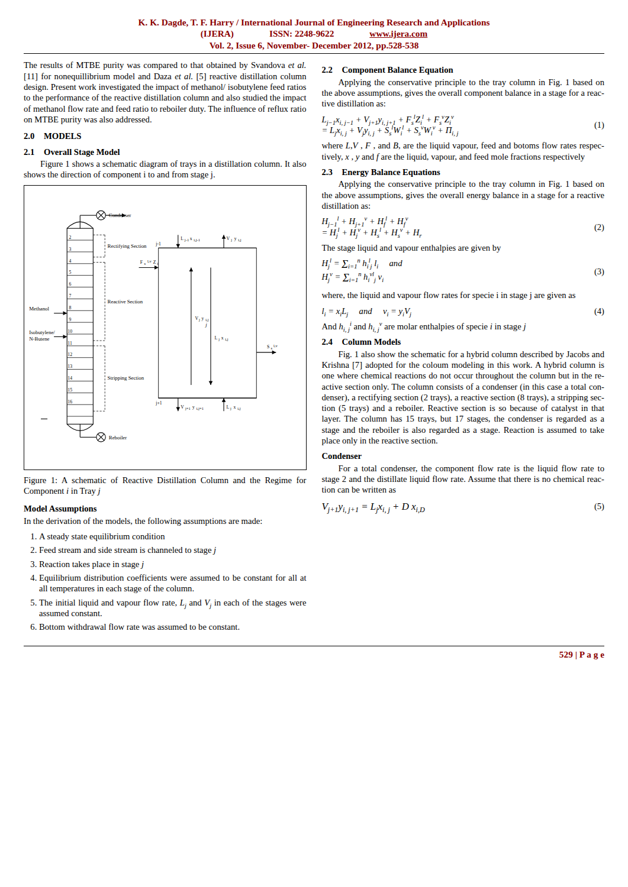K. K. Dagde, T. F. Harry / International Journal of Engineering Research and Applications
(IJERA) ISSN: 2248-9622 www.ijera.com
Vol. 2, Issue 6, November- December 2012, pp.528-538
The results of MTBE purity was compared to that obtained by Svandova et al. [11] for nonequillibrium model and Daza et al. [5] reactive distillation column design. Present work investigated the impact of methanol/ isobutylene feed ratios to the performance of the reactive distillation column and also studied the impact of methanol flow rate and feed ratio to reboiler duty. The influence of reflux ratio on MTBE purity was also addressed.
2.0 MODELS
2.1 Overall Stage Model
Figure 1 shows a schematic diagram of trays in a distillation column. It also shows the direction of component i to and from stage j.
2 3 4 5 6 7 8 9 10 11 12 13 14 15 16 Condenser Reboiler Rectifying Section Reactive Section Stripping Section Methanol Isobutylene/ N-Butene j-1 j+1 j L j-1 x i,j-1 V j y i,j V j+1 y i,j+1 L j x i,j F s l,v Z i S s l,v V j y i,j L j x i,j
Figure 1: A schematic of Reactive Distillation Column and the Regime for Component i in Tray j
Model Assumptions
In the derivation of the models, the following assumptions are made:
A steady state equilibrium condition
Feed stream and side stream is channeled to stage j
Reaction takes place in stage j
Equilibrium distribution coefficients were assumed to be constant for all at all temperatures in each stage of the column.
The initial liquid and vapour flow rate, Lj and Vj in each of the stages were assumed constant.
Bottom withdrawal flow rate was assumed to be constant.
2.2 Component Balance Equation
Applying the conservative principle to the tray column in Fig. 1 based on the above assumptions, gives the overall component balance in a stage for a reactive distillation as:
Lj−1xi, j−1 + Vj+1yi, j+1 + FslZil + FsvZiv
= Ljxi, j + Vjyi, j + SslWil + SsvWiv + Πi, j
(1)
where L,V , F , and B, are the liquid vapour, feed and botoms flow rates respectively, x , y and f are the liquid, vapour, and feed mole fractions respectively
2.3 Energy Balance Equations
Applying the conservative principle to the tray column in Fig. 1 based on the above assumptions, gives the overall energy balance in a stage for a reactive distillation as:
Hj−1l + Hj+1v + Hfl + Hfv
= Hjl + Hjv + Hsl + Hsv + Hr
(2)
The stage liquid and vapour enthalpies are given by
Hjl = Σi=1n hilj li and
Hjv = Σi=1n hivlj vi
(3)
where, the liquid and vapour flow rates for specie i in stage j are given as
li = xiLj and vi = yiVj
(4)
And hi, ji and hi, jv are molar enthalpies of specie i in stage j
2.4 Column Models
Fig. 1 also show the schematic for a hybrid column described by Jacobs and Krishna [7] adopted for the coloum modeling in this work. A hybrid column is one where chemical reactions do not occur throughout the column but in the reactive section only. The column consists of a condenser (in this case a total condenser), a rectifying section (2 trays), a reactive section (8 trays), a stripping section (5 trays) and a reboiler. Reactive section is so because of catalyst in that layer. The column has 15 trays, but 17 stages, the condenser is regarded as a stage and the reboiler is also regarded as a stage. Reaction is assumed to take place only in the reactive section.
Condenser
For a total condenser, the component flow rate is the liquid flow rate to stage 2 and the distillate liquid flow rate. Assume that there is no chemical reaction can be written as
Vj+1yi, j+1 = Ljxi, j + D xi,D
(5)
529 | P a g e